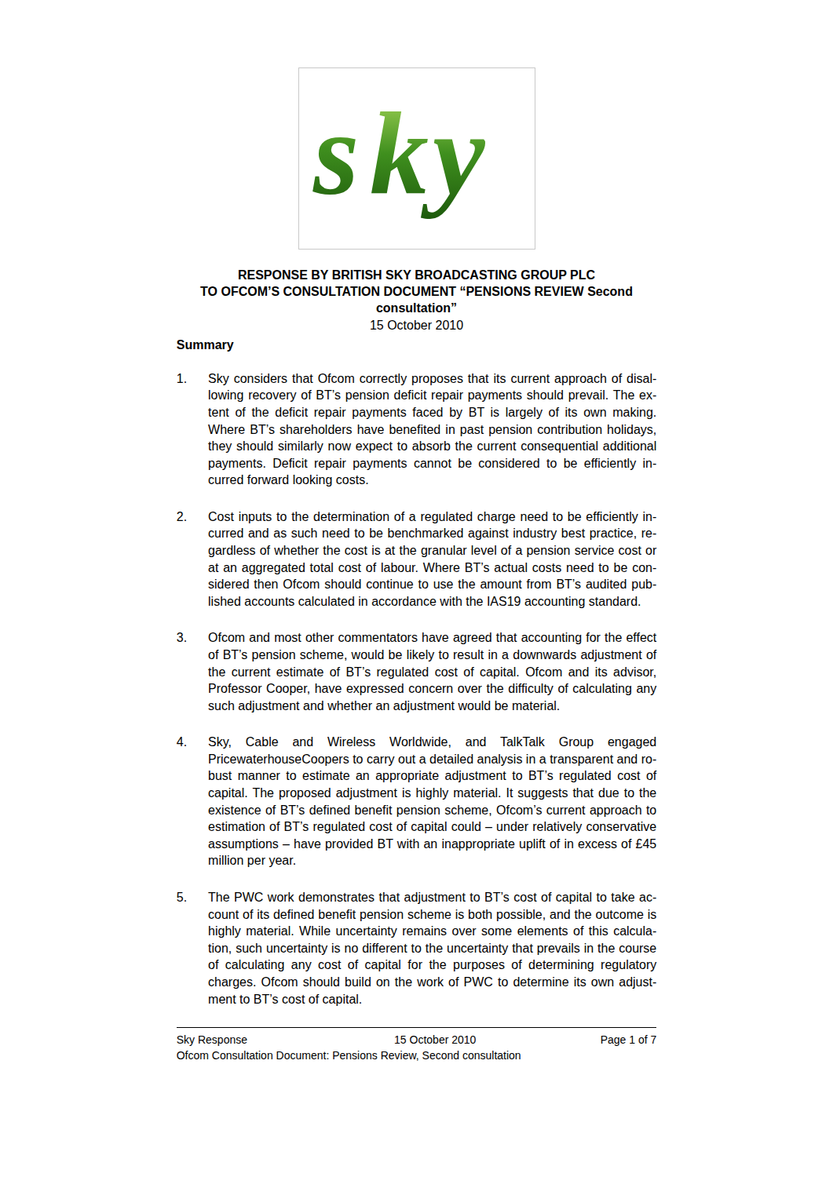Sky s k y
RESPONSE BY BRITISH SKY BROADCASTING GROUP PLC
TO OFCOM’S CONSULTATION DOCUMENT “PENSIONS REVIEW Second consultation”
15 October 2010
Summary
Sky considers that Ofcom correctly proposes that its current approach of disallowing recovery of BT’s pension deficit repair payments should prevail. The extent of the deficit repair payments faced by BT is largely of its own making. Where BT’s shareholders have benefited in past pension contribution holidays, they should similarly now expect to absorb the current consequential additional payments. Deficit repair payments cannot be considered to be efficiently incurred forward looking costs.
Cost inputs to the determination of a regulated charge need to be efficiently incurred and as such need to be benchmarked against industry best practice, regardless of whether the cost is at the granular level of a pension service cost or at an aggregated total cost of labour. Where BT’s actual costs need to be considered then Ofcom should continue to use the amount from BT’s audited published accounts calculated in accordance with the IAS19 accounting standard.
Ofcom and most other commentators have agreed that accounting for the effect of BT’s pension scheme, would be likely to result in a downwards adjustment of the current estimate of BT’s regulated cost of capital. Ofcom and its advisor, Professor Cooper, have expressed concern over the difficulty of calculating any such adjustment and whether an adjustment would be material.
Sky, Cable and Wireless Worldwide, and TalkTalk Group engaged PricewaterhouseCoopers to carry out a detailed analysis in a transparent and robust manner to estimate an appropriate adjustment to BT’s regulated cost of capital. The proposed adjustment is highly material. It suggests that due to the existence of BT’s defined benefit pension scheme, Ofcom’s current approach to estimation of BT’s regulated cost of capital could – under relatively conservative assumptions – have provided BT with an inappropriate uplift of in excess of £45 million per year.
The PWC work demonstrates that adjustment to BT’s cost of capital to take account of its defined benefit pension scheme is both possible, and the outcome is highly material. While uncertainty remains over some elements of this calculation, such uncertainty is no different to the uncertainty that prevails in the course of calculating any cost of capital for the purposes of determining regulatory charges. Ofcom should build on the work of PWC to determine its own adjustment to BT’s cost of capital.
Sky Response
15 October 2010
Page 1 of 7
Ofcom Consultation Document: Pensions Review, Second consultation